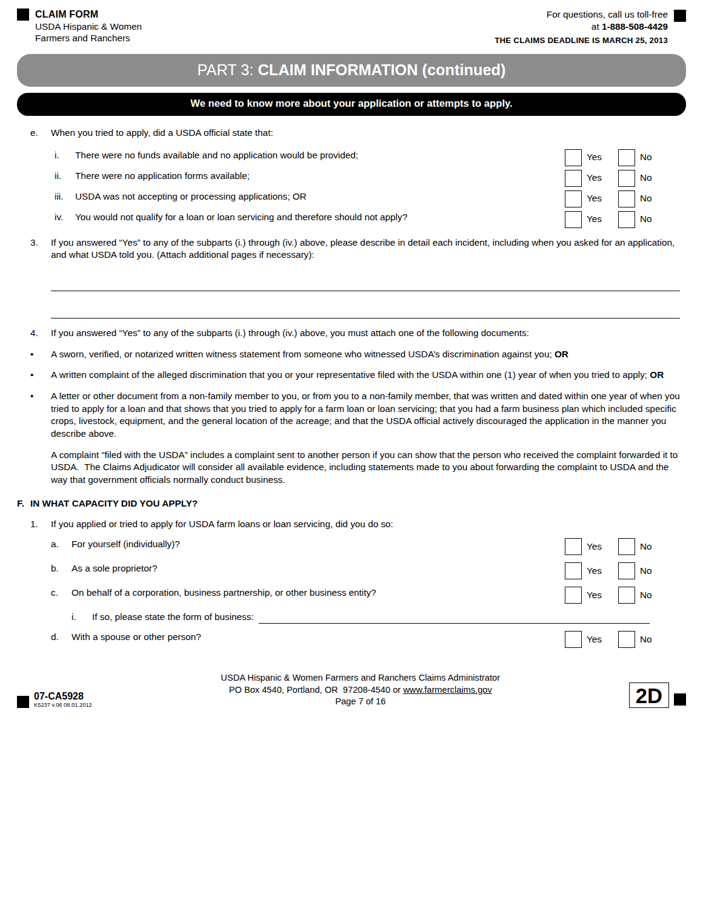CLAIM FORM
USDA Hispanic & Women
Farmers and Ranchers
For questions, call us toll-free
at 1-888-508-4429
THE CLAIMS DEADLINE IS MARCH 25, 2013
PART 3: CLAIM INFORMATION (continued)
We need to know more about your application or attempts to apply.
e.
When you tried to apply, did a USDA official state that:
i.
There were no funds available and no application would be provided;
Yes No
ii.
There were no application forms available;
Yes No
iii.
USDA was not accepting or processing applications; OR
Yes No
iv.
You would not qualify for a loan or loan servicing and therefore should not apply?
Yes No
3.
If you answered “Yes” to any of the subparts (i.) through (iv.) above, please describe in detail each incident, including when you asked for an application, and what USDA told you. (Attach additional pages if necessary):
4.
If you answered “Yes” to any of the subparts (i.) through (iv.) above, you must attach one of the following documents:
•
A sworn, verified, or notarized written witness statement from someone who witnessed USDA’s discrimination against you; OR
•
A written complaint of the alleged discrimination that you or your representative filed with the USDA within one (1) year of when you tried to apply; OR
•
A letter or other document from a non-family member to you, or from you to a non-family member, that was written and dated within one year of when you tried to apply for a loan and that shows that you tried to apply for a farm loan or loan servicing; that you had a farm business plan which included specific crops, livestock, equipment, and the general location of the acreage; and that the USDA official actively discouraged the application in the manner you describe above.
A complaint “filed with the USDA” includes a complaint sent to another person if you can show that the person who received the complaint forwarded it to USDA. The Claims Adjudicator will consider all available evidence, including statements made to you about forwarding the complaint to USDA and the way that government officials normally conduct business.
F. IN WHAT CAPACITY DID YOU APPLY?
1.
If you applied or tried to apply for USDA farm loans or loan servicing, did you do so:
a.
For yourself (individually)?
Yes No
b.
As a sole proprietor?
Yes No
c.
On behalf of a corporation, business partnership, or other business entity?
Yes No
i.
If so, please state the form of business:
d.
With a spouse or other person?
Yes No
07-CA5928
K5237 v.06 08.01.2012
USDA Hispanic & Women Farmers and Ranchers Claims Administrator
PO Box 4540, Portland, OR 97208-4540 or www.farmerclaims.gov
Page 7 of 16
2D